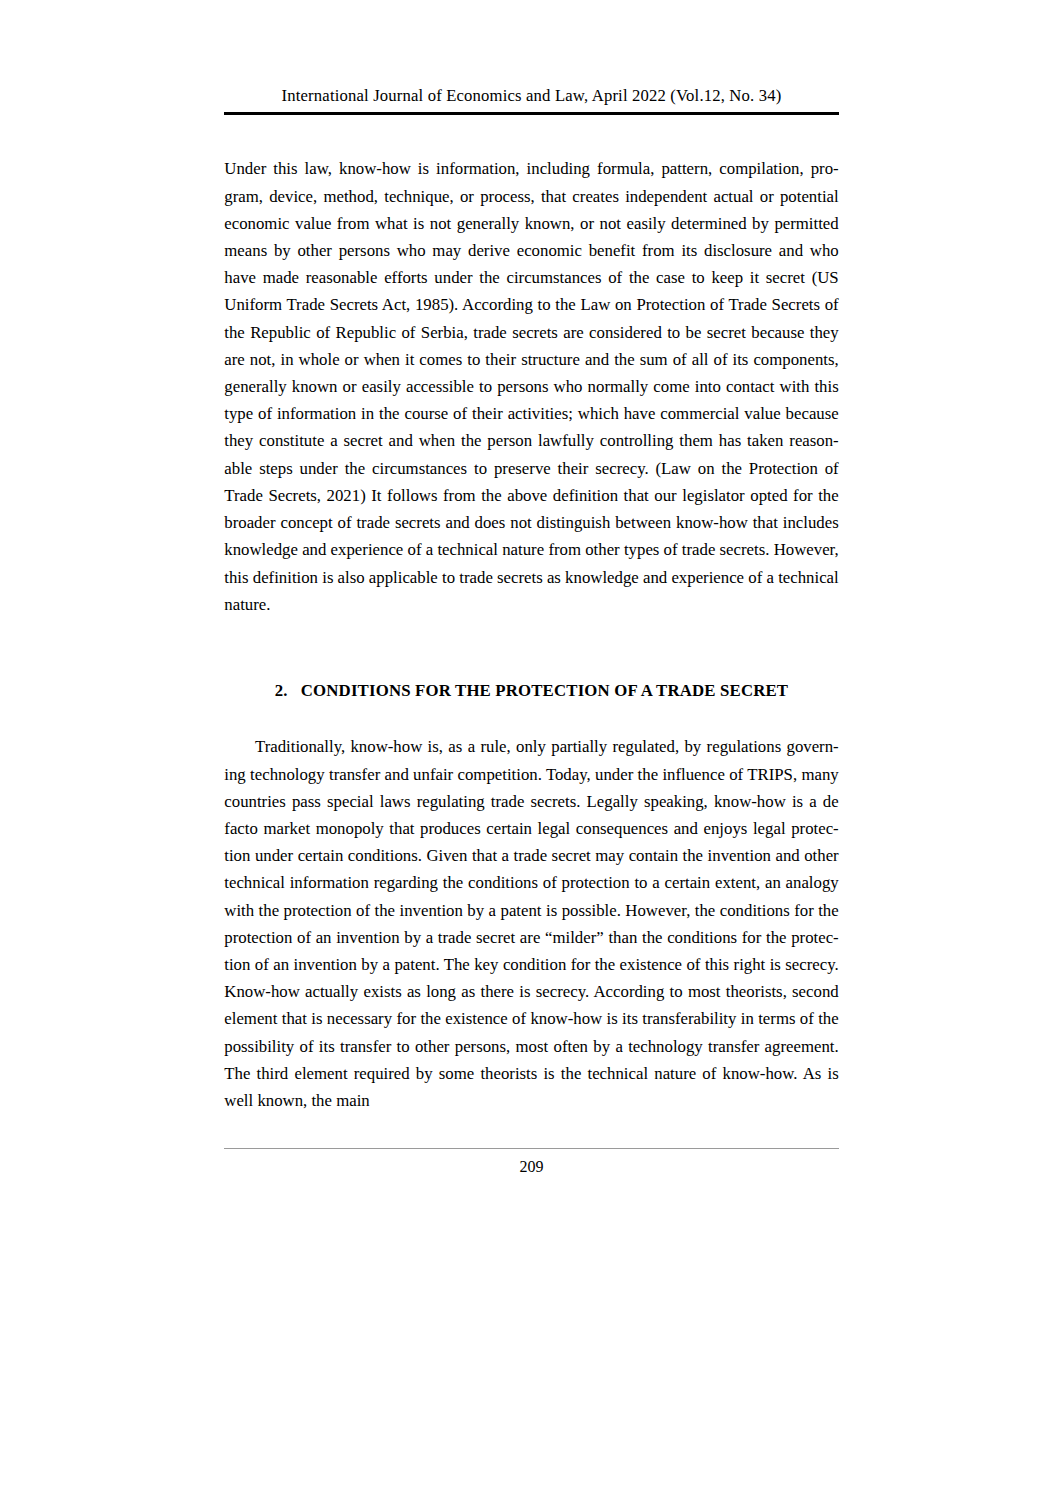International Journal of Economics and Law, April 2022 (Vol.12, No. 34)
Under this law, know-how is information, including formula, pattern, compilation, program, device, method, technique, or process, that creates independent actual or potential economic value from what is not generally known, or not easily determined by permitted means by other persons who may derive economic benefit from its disclosure and who have made reasonable efforts under the circumstances of the case to keep it secret (US Uniform Trade Secrets Act, 1985). According to the Law on Protection of Trade Secrets of the Republic of Republic of Serbia, trade secrets are considered to be secret because they are not, in whole or when it comes to their structure and the sum of all of its components, generally known or easily accessible to persons who normally come into contact with this type of information in the course of their activities; which have commercial value because they constitute a secret and when the person lawfully controlling them has taken reasonable steps under the circumstances to preserve their secrecy. (Law on the Protection of Trade Secrets, 2021) It follows from the above definition that our legislator opted for the broader concept of trade secrets and does not distinguish between know-how that includes knowledge and experience of a technical nature from other types of trade secrets. However, this definition is also applicable to trade secrets as knowledge and experience of a technical nature.
2. CONDITIONS FOR THE PROTECTION OF A TRADE SECRET
Traditionally, know-how is, as a rule, only partially regulated, by regulations governing technology transfer and unfair competition. Today, under the influence of TRIPS, many countries pass special laws regulating trade secrets. Legally speaking, know-how is a de facto market monopoly that produces certain legal consequences and enjoys legal protection under certain conditions. Given that a trade secret may contain the invention and other technical information regarding the conditions of protection to a certain extent, an analogy with the protection of the invention by a patent is possible. However, the conditions for the protection of an invention by a trade secret are “milder” than the conditions for the protection of an invention by a patent. The key condition for the existence of this right is secrecy. Know-how actually exists as long as there is secrecy. According to most theorists, second element that is necessary for the existence of know-how is its transferability in terms of the possibility of its transfer to other persons, most often by a technology transfer agreement. The third element required by some theorists is the technical nature of know-how. As is well known, the main
209